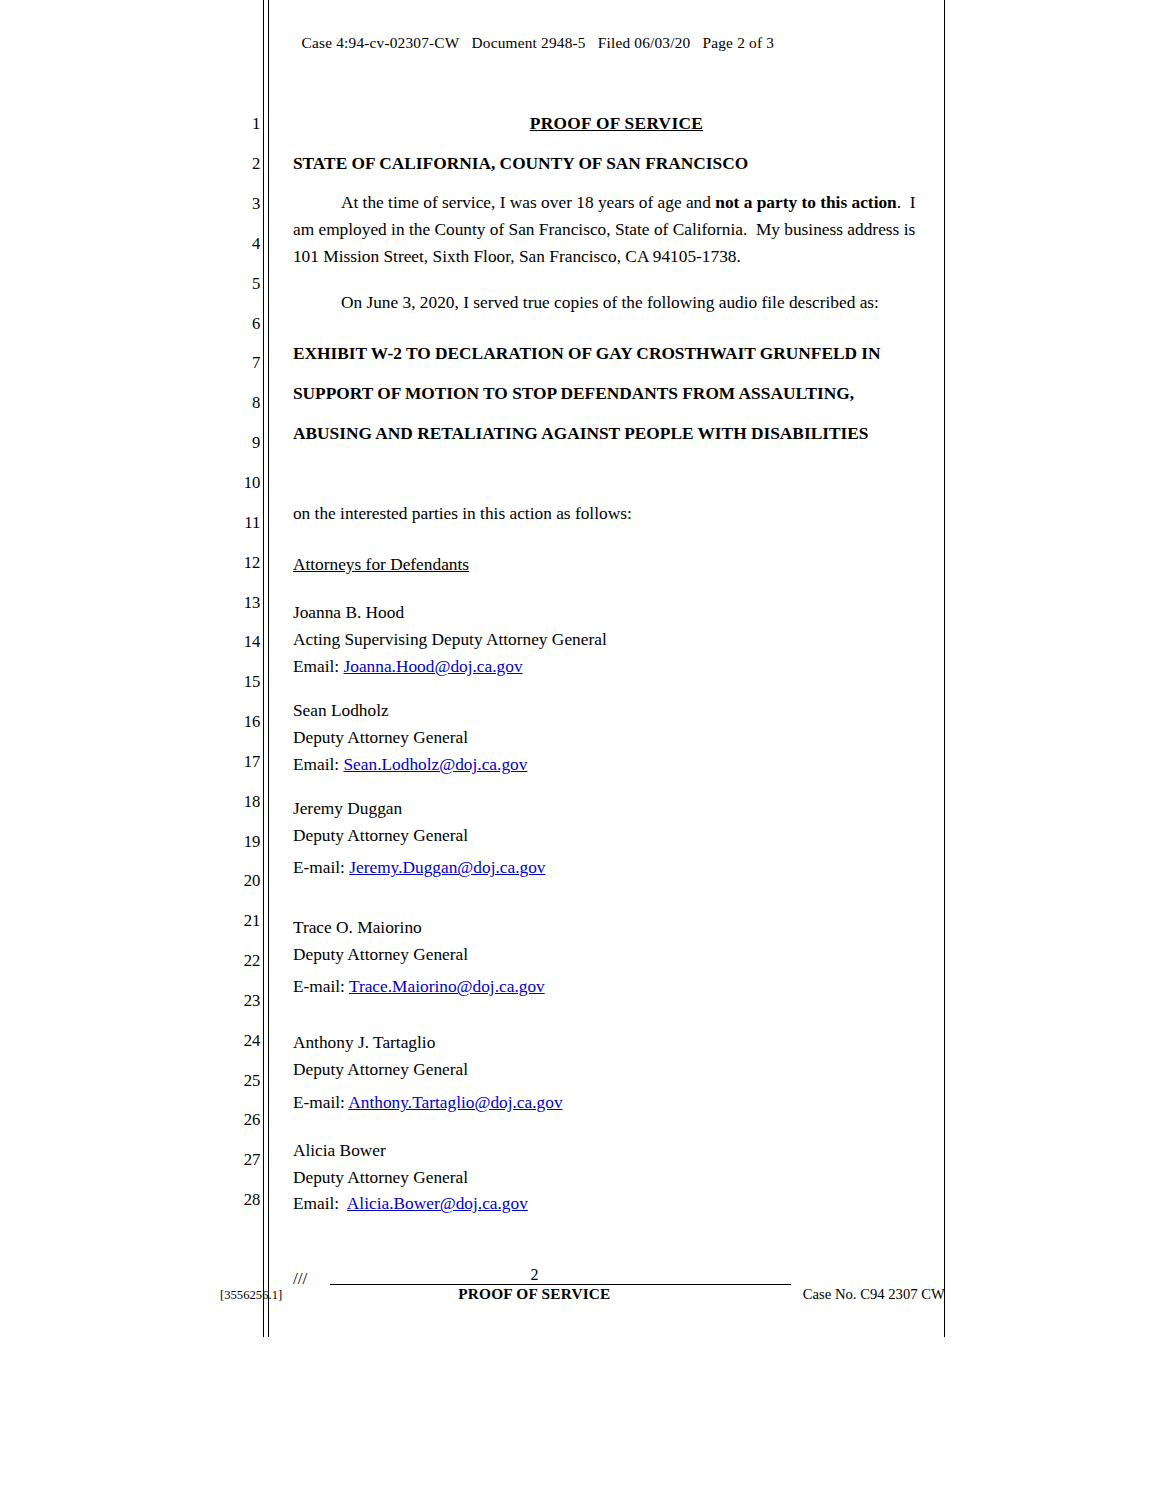Case 4:94-cv-02307-CW Document 2948-5 Filed 06/03/20 Page 2 of 3
1
2
3
4
5
6
7
8
9
10
11
12
13
14
15
16
17
18
19
20
21
22
23
24
25
26
27
28
PROOF OF SERVICE
STATE OF CALIFORNIA, COUNTY OF SAN FRANCISCO
At the time of service, I was over 18 years of age and not a party to this action. I am employed in the County of San Francisco, State of California. My business address is 101 Mission Street, Sixth Floor, San Francisco, CA 94105-1738.
On June 3, 2020, I served true copies of the following audio file described as:
EXHIBIT W-2 TO DECLARATION OF GAY CROSTHWAIT GRUNFELD IN
SUPPORT OF MOTION TO STOP DEFENDANTS FROM ASSAULTING,
ABUSING AND RETALIATING AGAINST PEOPLE WITH DISABILITIES
on the interested parties in this action as follows:
Attorneys for Defendants
Joanna B. Hood
Acting Supervising Deputy Attorney General
Email: Joanna.Hood@doj.ca.gov
Sean Lodholz
Deputy Attorney General
Email: Sean.Lodholz@doj.ca.gov
Jeremy Duggan
Deputy Attorney General
E-mail: Jeremy.Duggan@doj.ca.gov
Trace O. Maiorino
Deputy Attorney General
E-mail: Trace.Maiorino@doj.ca.gov
Anthony J. Tartaglio
Deputy Attorney General
E-mail: Anthony.Tartaglio@doj.ca.gov
Alicia Bower
Deputy Attorney General
Email: Alicia.Bower@doj.ca.gov
///
[3556256.1]
2
PROOF OF SERVICE
Case No. C94 2307 CW